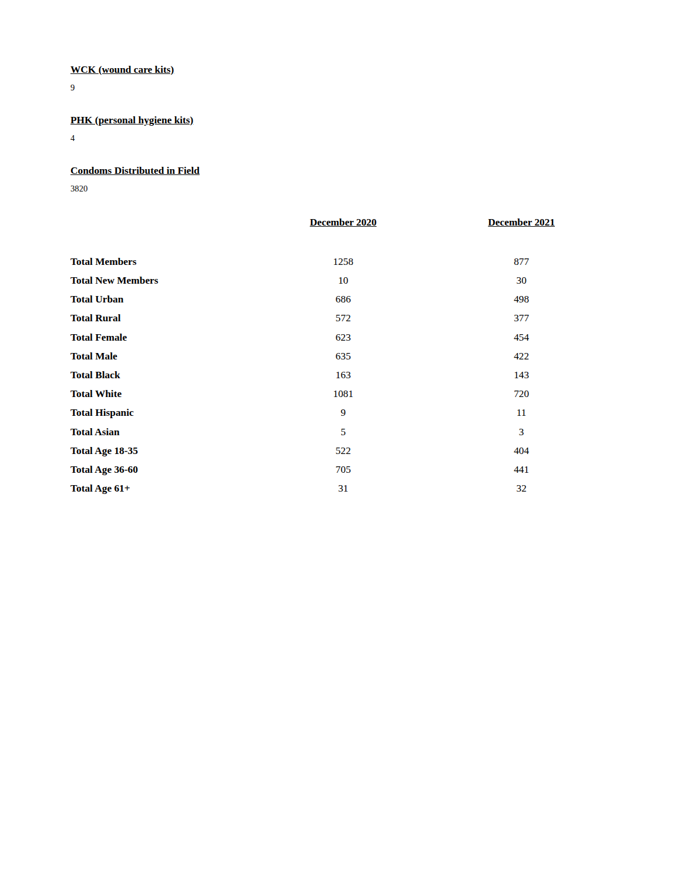WCK (wound care kits)
9
PHK (personal hygiene kits)
4
Condoms Distributed in Field
3820
| | December 2020 | December 2021 |
| --- | --- | --- |
| Total Members | 1258 | 877 |
| Total New Members | 10 | 30 |
| Total Urban | 686 | 498 |
| Total Rural | 572 | 377 |
| Total Female | 623 | 454 |
| Total Male | 635 | 422 |
| Total Black | 163 | 143 |
| Total White | 1081 | 720 |
| Total Hispanic | 9 | 11 |
| Total Asian | 5 | 3 |
| Total Age 18-35 | 522 | 404 |
| Total Age 36-60 | 705 | 441 |
| Total Age 61+ | 31 | 32 |